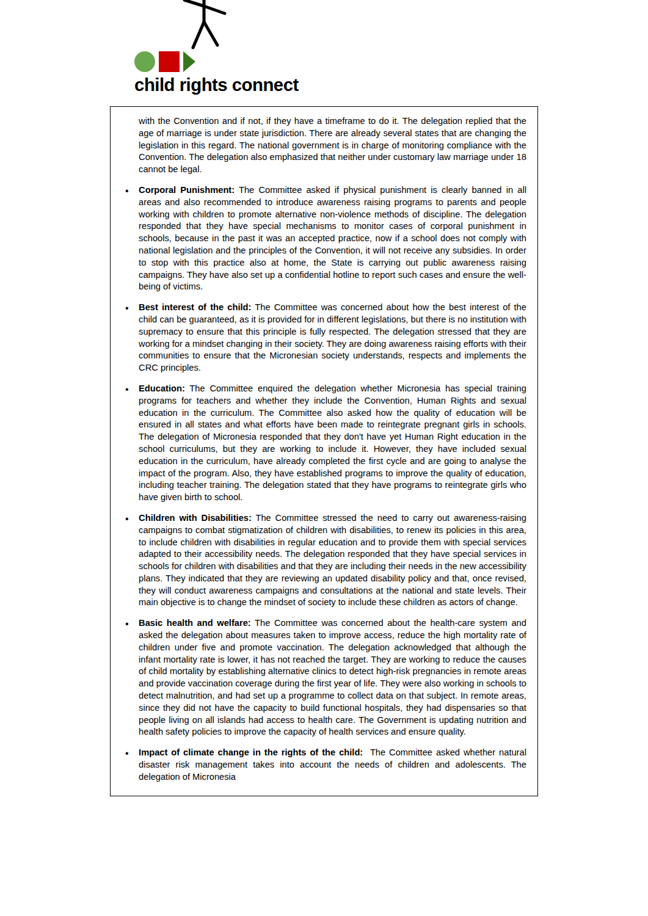child rights connect
with the Convention and if not, if they have a timeframe to do it. The delegation replied that the age of marriage is under state jurisdiction. There are already several states that are changing the legislation in this regard. The national government is in charge of monitoring compliance with the Convention. The delegation also emphasized that neither under customary law marriage under 18 cannot be legal.
Corporal Punishment: The Committee asked if physical punishment is clearly banned in all areas and also recommended to introduce awareness raising programs to parents and people working with children to promote alternative non-violence methods of discipline. The delegation responded that they have special mechanisms to monitor cases of corporal punishment in schools, because in the past it was an accepted practice, now if a school does not comply with national legislation and the principles of the Convention, it will not receive any subsidies. In order to stop with this practice also at home, the State is carrying out public awareness raising campaigns. They have also set up a confidential hotline to report such cases and ensure the well-being of victims.
Best interest of the child: The Committee was concerned about how the best interest of the child can be guaranteed, as it is provided for in different legislations, but there is no institution with supremacy to ensure that this principle is fully respected. The delegation stressed that they are working for a mindset changing in their society. They are doing awareness raising efforts with their communities to ensure that the Micronesian society understands, respects and implements the CRC principles.
Education: The Committee enquired the delegation whether Micronesia has special training programs for teachers and whether they include the Convention, Human Rights and sexual education in the curriculum. The Committee also asked how the quality of education will be ensured in all states and what efforts have been made to reintegrate pregnant girls in schools. The delegation of Micronesia responded that they don't have yet Human Right education in the school curriculums, but they are working to include it. However, they have included sexual education in the curriculum, have already completed the first cycle and are going to analyse the impact of the program. Also, they have established programs to improve the quality of education, including teacher training. The delegation stated that they have programs to reintegrate girls who have given birth to school.
Children with Disabilities: The Committee stressed the need to carry out awareness-raising campaigns to combat stigmatization of children with disabilities, to renew its policies in this area, to include children with disabilities in regular education and to provide them with special services adapted to their accessibility needs. The delegation responded that they have special services in schools for children with disabilities and that they are including their needs in the new accessibility plans. They indicated that they are reviewing an updated disability policy and that, once revised, they will conduct awareness campaigns and consultations at the national and state levels. Their main objective is to change the mindset of society to include these children as actors of change.
Basic health and welfare: The Committee was concerned about the health-care system and asked the delegation about measures taken to improve access, reduce the high mortality rate of children under five and promote vaccination. The delegation acknowledged that although the infant mortality rate is lower, it has not reached the target. They are working to reduce the causes of child mortality by establishing alternative clinics to detect high-risk pregnancies in remote areas and provide vaccination coverage during the first year of life. They were also working in schools to detect malnutrition, and had set up a programme to collect data on that subject. In remote areas, since they did not have the capacity to build functional hospitals, they had dispensaries so that people living on all islands had access to health care. The Government is updating nutrition and health safety policies to improve the capacity of health services and ensure quality.
Impact of climate change in the rights of the child: The Committee asked whether natural disaster risk management takes into account the needs of children and adolescents. The delegation of Micronesia